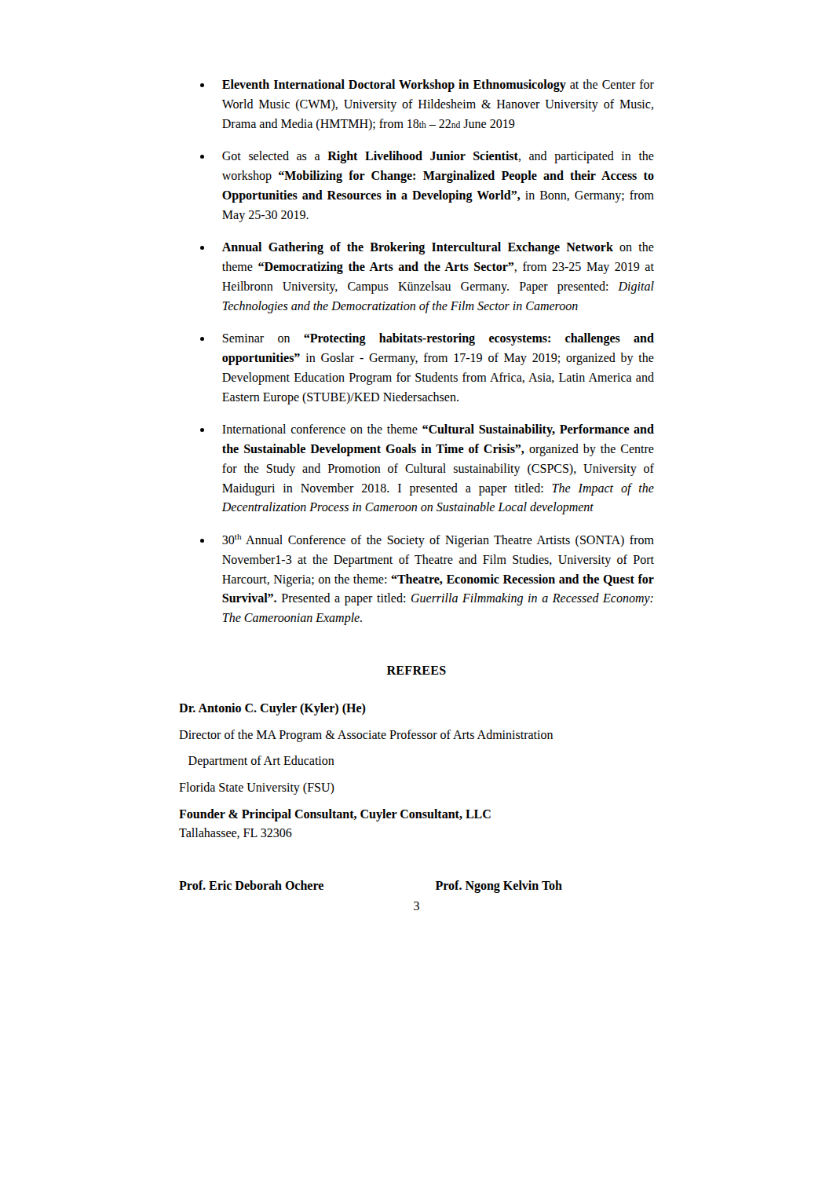Eleventh International Doctoral Workshop in Ethnomusicology at the Center for World Music (CWM), University of Hildesheim & Hanover University of Music, Drama and Media (HMTMH); from 18th – 22nd June 2019
Got selected as a Right Livelihood Junior Scientist, and participated in the workshop “Mobilizing for Change: Marginalized People and their Access to Opportunities and Resources in a Developing World”, in Bonn, Germany; from May 25-30 2019.
Annual Gathering of the Brokering Intercultural Exchange Network on the theme “Democratizing the Arts and the Arts Sector”, from 23-25 May 2019 at Heilbronn University, Campus Künzelsau Germany. Paper presented: Digital Technologies and the Democratization of the Film Sector in Cameroon
Seminar on “Protecting habitats-restoring ecosystems: challenges and opportunities” in Goslar - Germany, from 17-19 of May 2019; organized by the Development Education Program for Students from Africa, Asia, Latin America and Eastern Europe (STUBE)/KED Niedersachsen.
International conference on the theme “Cultural Sustainability, Performance and the Sustainable Development Goals in Time of Crisis”, organized by the Centre for the Study and Promotion of Cultural sustainability (CSPCS), University of Maiduguri in November 2018. I presented a paper titled: The Impact of the Decentralization Process in Cameroon on Sustainable Local development
30th Annual Conference of the Society of Nigerian Theatre Artists (SONTA) from November1-3 at the Department of Theatre and Film Studies, University of Port Harcourt, Nigeria; on the theme: “Theatre, Economic Recession and the Quest for Survival”. Presented a paper titled: Guerrilla Filmmaking in a Recessed Economy: The Cameroonian Example.
REFREES
Dr. Antonio C. Cuyler (Kyler) (He)
Director of the MA Program & Associate Professor of Arts Administration
Department of Art Education
Florida State University (FSU)
Founder & Principal Consultant, Cuyler Consultant, LLC
Tallahassee, FL 32306
Prof. Eric Deborah Ochere
Prof. Ngong Kelvin Toh
3